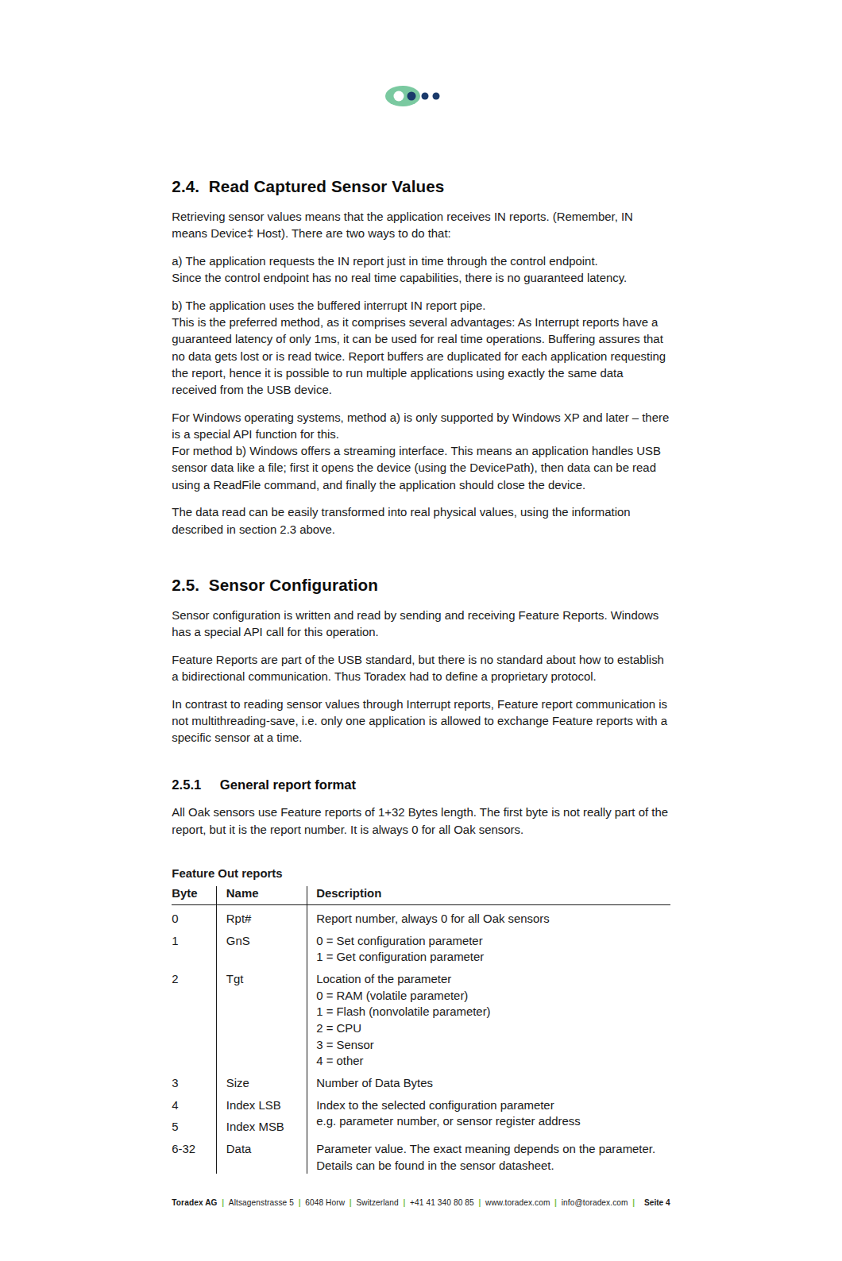2.4. Read Captured Sensor Values
Retrieving sensor values means that the application receives IN reports. (Remember, IN means Device‡ Host). There are two ways to do that:
a) The application requests the IN report just in time through the control endpoint.
Since the control endpoint has no real time capabilities, there is no guaranteed latency.
b) The application uses the buffered interrupt IN report pipe.
This is the preferred method, as it comprises several advantages: As Interrupt reports have a guaranteed latency of only 1ms, it can be used for real time operations. Buffering assures that no data gets lost or is read twice. Report buffers are duplicated for each application requesting the report, hence it is possible to run multiple applications using exactly the same data received from the USB device.
For Windows operating systems, method a) is only supported by Windows XP and later – there is a special API function for this.
For method b) Windows offers a streaming interface. This means an application handles USB sensor data like a file; first it opens the device (using the DevicePath), then data can be read using a ReadFile command, and finally the application should close the device.
The data read can be easily transformed into real physical values, using the information described in section 2.3 above.
2.5. Sensor Configuration
Sensor configuration is written and read by sending and receiving Feature Reports. Windows has a special API call for this operation.
Feature Reports are part of the USB standard, but there is no standard about how to establish a bidirectional communication. Thus Toradex had to define a proprietary protocol.
In contrast to reading sensor values through Interrupt reports, Feature report communication is not multithreading-save, i.e. only one application is allowed to exchange Feature reports with a specific sensor at a time.
2.5.1 General report format
All Oak sensors use Feature reports of 1+32 Bytes length. The first byte is not really part of the report, but it is the report number. It is always 0 for all Oak sensors.
Feature Out reports
| Byte | Name | Description |
| --- | --- | --- |
| 0 | Rpt# | Report number, always 0 for all Oak sensors |
| 1 | GnS | 0 = Set configuration parameter 1 = Get configuration parameter |
| 2 | Tgt | Location of the parameter 0 = RAM (volatile parameter) 1 = Flash (nonvolatile parameter) 2 = CPU 3 = Sensor 4 = other |
| 3 | Size | Number of Data Bytes |
| 4 | Index LSB | Index to the selected configuration parameter e.g. parameter number, or sensor register address |
| 5 | Index MSB |
| 6-32 | Data | Parameter value. The exact meaning depends on the parameter. Details can be found in the sensor datasheet. |
Toradex AG|Altsagenstrasse 5|6048 Horw|Switzerland|+41 41 340 80 85|www.toradex.com|info@toradex.com|
Seite 4